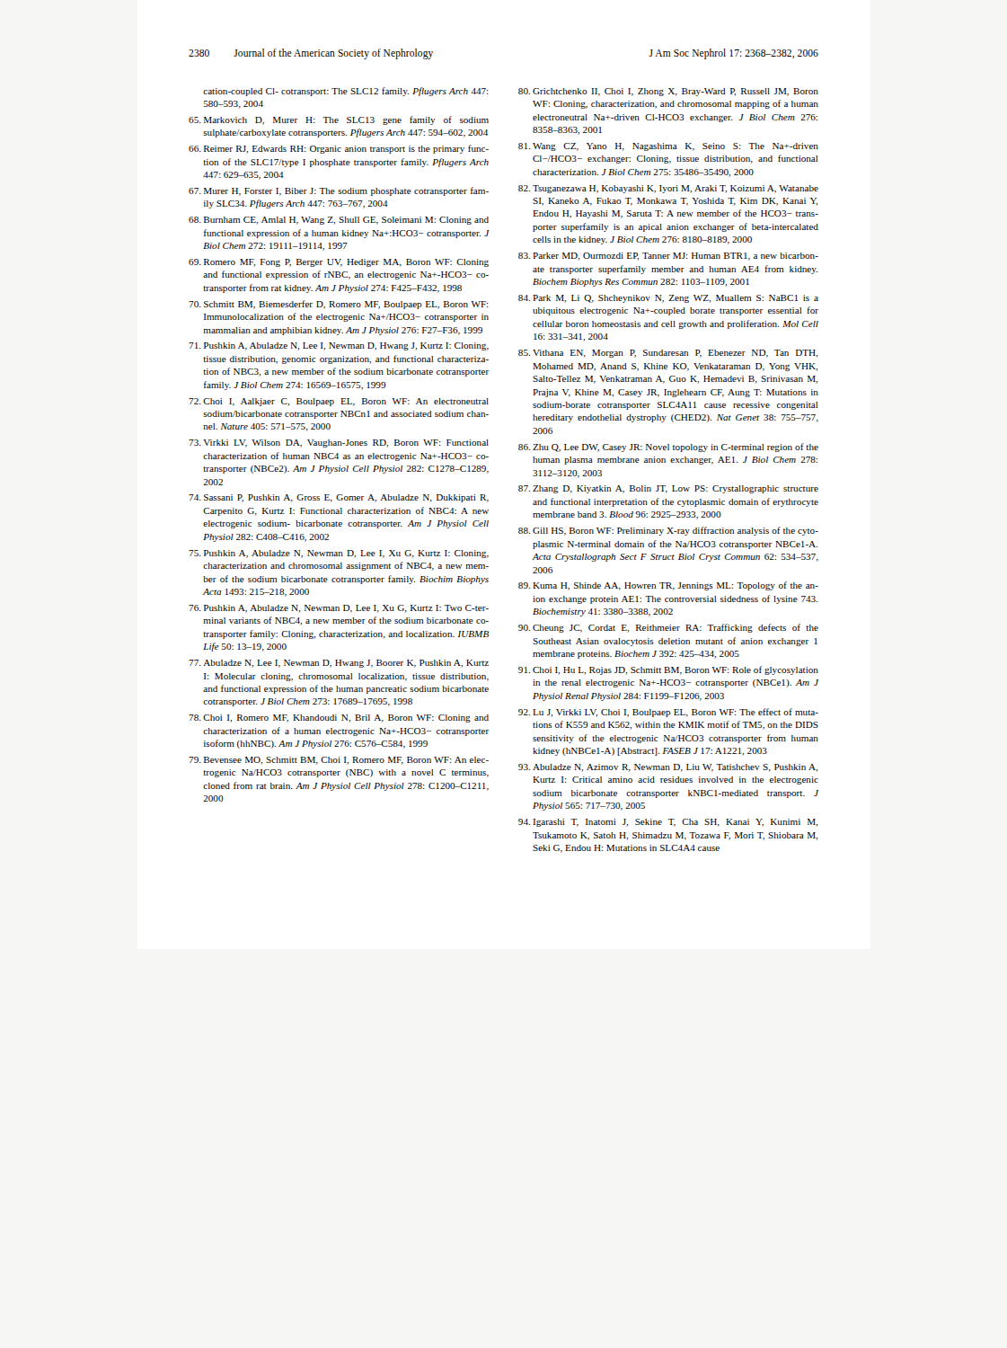2380 Journal of the American Society of Nephrology J Am Soc Nephrol 17: 2368–2382, 2006
cation-coupled Cl- cotransport: The SLC12 family. Pflugers Arch 447: 580–593, 2004
65. Markovich D, Murer H: The SLC13 gene family of sodium sulphate/carboxylate cotransporters. Pflugers Arch 447: 594–602, 2004
66. Reimer RJ, Edwards RH: Organic anion transport is the primary function of the SLC17/type I phosphate transporter family. Pflugers Arch 447: 629–635, 2004
67. Murer H, Forster I, Biber J: The sodium phosphate cotransporter family SLC34. Pflugers Arch 447: 763–767, 2004
68. Burnham CE, Amlal H, Wang Z, Shull GE, Soleimani M: Cloning and functional expression of a human kidney Na+:HCO3− cotransporter. J Biol Chem 272: 19111–19114, 1997
69. Romero MF, Fong P, Berger UV, Hediger MA, Boron WF: Cloning and functional expression of rNBC, an electrogenic Na+-HCO3− cotransporter from rat kidney. Am J Physiol 274: F425–F432, 1998
70. Schmitt BM, Biemesderfer D, Romero MF, Boulpaep EL, Boron WF: Immunolocalization of the electrogenic Na+/HCO3− cotransporter in mammalian and amphibian kidney. Am J Physiol 276: F27–F36, 1999
71. Pushkin A, Abuladze N, Lee I, Newman D, Hwang J, Kurtz I: Cloning, tissue distribution, genomic organization, and functional characterization of NBC3, a new member of the sodium bicarbonate cotransporter family. J Biol Chem 274: 16569–16575, 1999
72. Choi I, Aalkjaer C, Boulpaep EL, Boron WF: An electroneutral sodium/bicarbonate cotransporter NBCn1 and associated sodium channel. Nature 405: 571–575, 2000
73. Virkki LV, Wilson DA, Vaughan-Jones RD, Boron WF: Functional characterization of human NBC4 as an electrogenic Na+-HCO3− cotransporter (NBCe2). Am J Physiol Cell Physiol 282: C1278–C1289, 2002
74. Sassani P, Pushkin A, Gross E, Gomer A, Abuladze N, Dukkipati R, Carpenito G, Kurtz I: Functional characterization of NBC4: A new electrogenic sodium- bicarbonate cotransporter. Am J Physiol Cell Physiol 282: C408–C416, 2002
75. Pushkin A, Abuladze N, Newman D, Lee I, Xu G, Kurtz I: Cloning, characterization and chromosomal assignment of NBC4, a new member of the sodium bicarbonate cotransporter family. Biochim Biophys Acta 1493: 215–218, 2000
76. Pushkin A, Abuladze N, Newman D, Lee I, Xu G, Kurtz I: Two C-terminal variants of NBC4, a new member of the sodium bicarbonate cotransporter family: Cloning, characterization, and localization. IUBMB Life 50: 13–19, 2000
77. Abuladze N, Lee I, Newman D, Hwang J, Boorer K, Pushkin A, Kurtz I: Molecular cloning, chromosomal localization, tissue distribution, and functional expression of the human pancreatic sodium bicarbonate cotransporter. J Biol Chem 273: 17689–17695, 1998
78. Choi I, Romero MF, Khandoudi N, Bril A, Boron WF: Cloning and characterization of a human electrogenic Na+-HCO3− cotransporter isoform (hhNBC). Am J Physiol 276: C576–C584, 1999
79. Bevensee MO, Schmitt BM, Choi I, Romero MF, Boron WF: An electrogenic Na/HCO3 cotransporter (NBC) with a novel C terminus, cloned from rat brain. Am J Physiol Cell Physiol 278: C1200–C1211, 2000
80. Grichtchenko II, Choi I, Zhong X, Bray-Ward P, Russell JM, Boron WF: Cloning, characterization, and chromosomal mapping of a human electroneutral Na+-driven Cl-HCO3 exchanger. J Biol Chem 276: 8358–8363, 2001
81. Wang CZ, Yano H, Nagashima K, Seino S: The Na+-driven Cl−/HCO3− exchanger: Cloning, tissue distribution, and functional characterization. J Biol Chem 275: 35486–35490, 2000
82. Tsuganezawa H, Kobayashi K, Iyori M, Araki T, Koizumi A, Watanabe SI, Kaneko A, Fukao T, Monkawa T, Yoshida T, Kim DK, Kanai Y, Endou H, Hayashi M, Saruta T: A new member of the HCO3− transporter superfamily is an apical anion exchanger of beta-intercalated cells in the kidney. J Biol Chem 276: 8180–8189, 2000
83. Parker MD, Ourmozdi EP, Tanner MJ: Human BTR1, a new bicarbonate transporter superfamily member and human AE4 from kidney. Biochem Biophys Res Commun 282: 1103–1109, 2001
84. Park M, Li Q, Shcheynikov N, Zeng WZ, Muallem S: NaBC1 is a ubiquitous electrogenic Na+-coupled borate transporter essential for cellular boron homeostasis and cell growth and proliferation. Mol Cell 16: 331–341, 2004
85. Vithana EN, Morgan P, Sundaresan P, Ebenezer ND, Tan DTH, Mohamed MD, Anand S, Khine KO, Venkataraman D, Yong VHK, Salto-Tellez M, Venkatraman A, Guo K, Hemadevi B, Srinivasan M, Prajna V, Khine M, Casey JR, Inglehearn CF, Aung T: Mutations in sodium-borate cotransporter SLC4A11 cause recessive congenital hereditary endothelial dystrophy (CHED2). Nat Genet 38: 755–757, 2006
86. Zhu Q, Lee DW, Casey JR: Novel topology in C-terminal region of the human plasma membrane anion exchanger, AE1. J Biol Chem 278: 3112–3120, 2003
87. Zhang D, Kiyatkin A, Bolin JT, Low PS: Crystallographic structure and functional interpretation of the cytoplasmic domain of erythrocyte membrane band 3. Blood 96: 2925–2933, 2000
88. Gill HS, Boron WF: Preliminary X-ray diffraction analysis of the cytoplasmic N-terminal domain of the Na/HCO3 cotransporter NBCe1-A. Acta Crystallograph Sect F Struct Biol Cryst Commun 62: 534–537, 2006
89. Kuma H, Shinde AA, Howren TR, Jennings ML: Topology of the anion exchange protein AE1: The controversial sidedness of lysine 743. Biochemistry 41: 3380–3388, 2002
90. Cheung JC, Cordat E, Reithmeier RA: Trafficking defects of the Southeast Asian ovalocytosis deletion mutant of anion exchanger 1 membrane proteins. Biochem J 392: 425–434, 2005
91. Choi I, Hu L, Rojas JD, Schmitt BM, Boron WF: Role of glycosylation in the renal electrogenic Na+-HCO3− cotransporter (NBCe1). Am J Physiol Renal Physiol 284: F1199–F1206, 2003
92. Lu J, Virkki LV, Choi I, Boulpaep EL, Boron WF: The effect of mutations of K559 and K562, within the KMIK motif of TM5, on the DIDS sensitivity of the electrogenic Na/HCO3 cotransporter from human kidney (hNBCe1-A) [Abstract]. FASEB J 17: A1221, 2003
93. Abuladze N, Azimov R, Newman D, Liu W, Tatishchev S, Pushkin A, Kurtz I: Critical amino acid residues involved in the electrogenic sodium bicarbonate cotransporter kNBC1-mediated transport. J Physiol 565: 717–730, 2005
94. Igarashi T, Inatomi J, Sekine T, Cha SH, Kanai Y, Kunimi M, Tsukamoto K, Satoh H, Shimadzu M, Tozawa F, Mori T, Shiobara M, Seki G, Endou H: Mutations in SLC4A4 cause